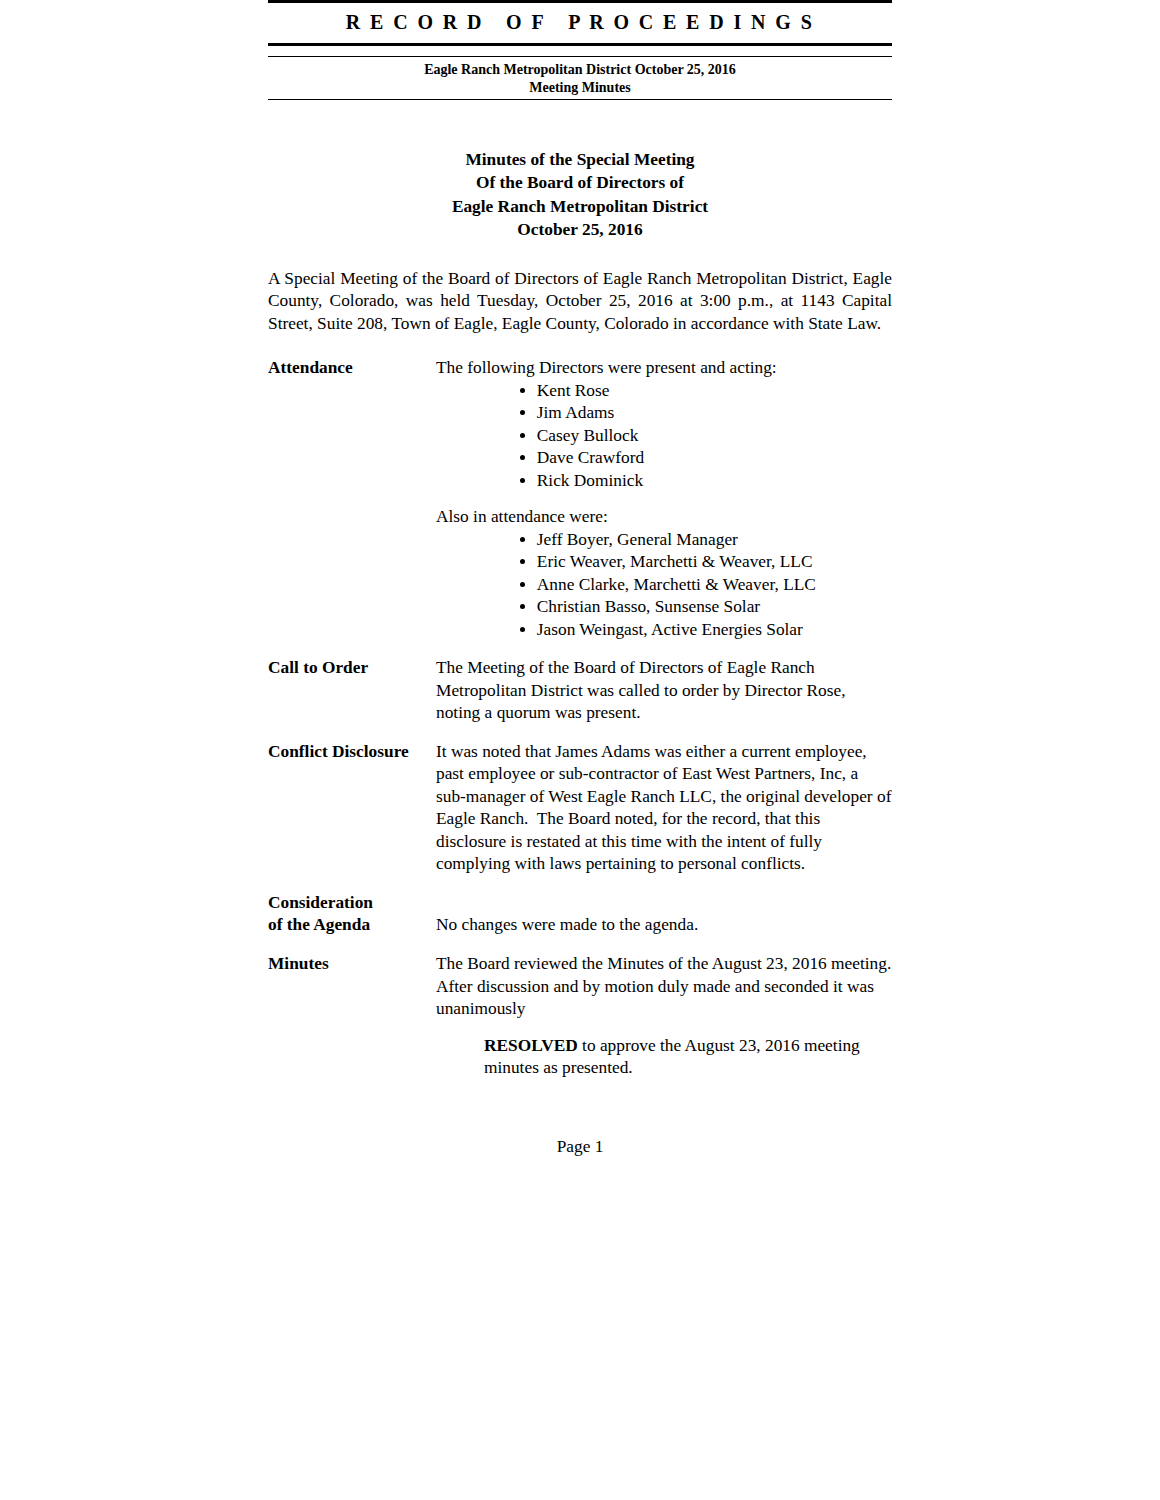R E C O R D O F P R O C E E D I N G S
Eagle Ranch Metropolitan District October 25, 2016
Meeting Minutes
Minutes of the Special Meeting
Of the Board of Directors of
Eagle Ranch Metropolitan District
October 25, 2016
A Special Meeting of the Board of Directors of Eagle Ranch Metropolitan District, Eagle County, Colorado, was held Tuesday, October 25, 2016 at 3:00 p.m., at 1143 Capital Street, Suite 208, Town of Eagle, Eagle County, Colorado in accordance with State Law.
| Attendance | The following Directors were present and acting: Kent Rose Jim Adams Casey Bullock Dave Crawford Rick Dominick Also in attendance were: Jeff Boyer, General Manager Eric Weaver, Marchetti & Weaver, LLC Anne Clarke, Marchetti & Weaver, LLC Christian Basso, Sunsense Solar Jason Weingast, Active Energies Solar |
| Call to Order | The Meeting of the Board of Directors of Eagle Ranch Metropolitan District was called to order by Director Rose, noting a quorum was present. |
| Conflict Disclosure | It was noted that James Adams was either a current employee, past employee or sub-contractor of East West Partners, Inc, a sub-manager of West Eagle Ranch LLC, the original developer of Eagle Ranch. The Board noted, for the record, that this disclosure is restated at this time with the intent of fully complying with laws pertaining to personal conflicts. |
| Consideration of the Agenda | No changes were made to the agenda. |
| Minutes | The Board reviewed the Minutes of the August 23, 2016 meeting. After discussion and by motion duly made and seconded it was unanimously RESOLVED to approve the August 23, 2016 meeting minutes as presented. |
Page 1